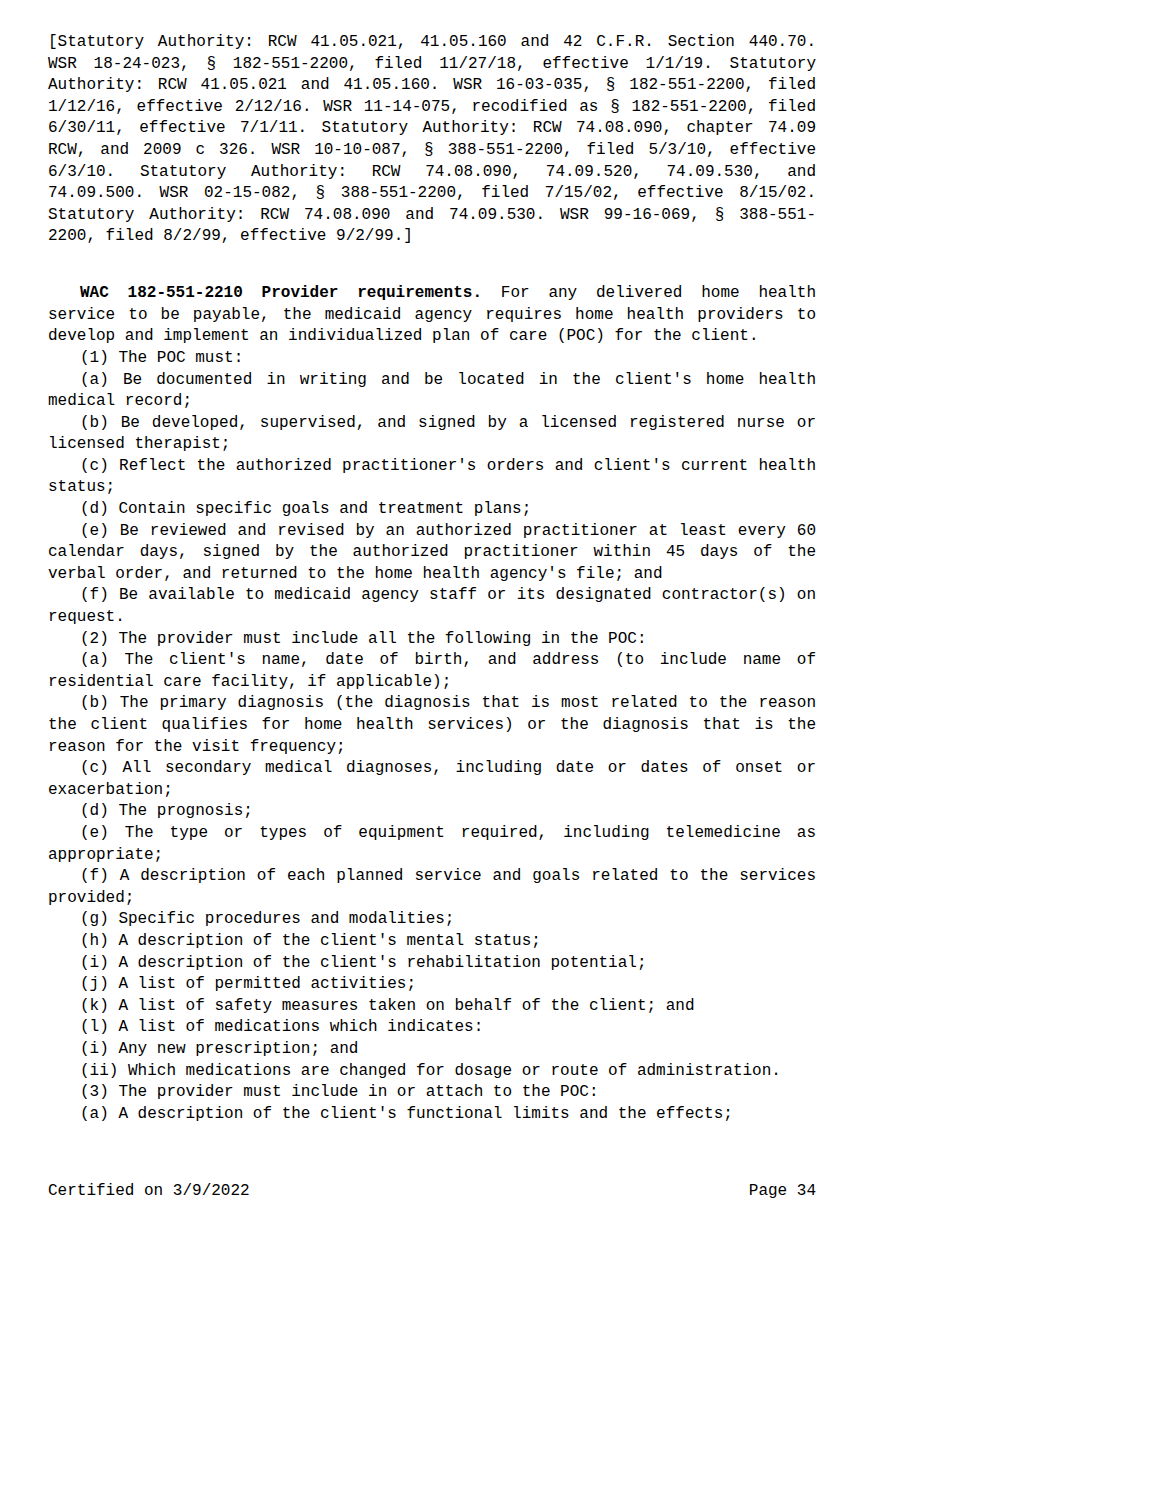[Statutory Authority: RCW 41.05.021, 41.05.160 and 42 C.F.R. Section 440.70. WSR 18-24-023, § 182-551-2200, filed 11/27/18, effective 1/1/19. Statutory Authority: RCW 41.05.021 and 41.05.160. WSR 16-03-035, § 182-551-2200, filed 1/12/16, effective 2/12/16. WSR 11-14-075, recodified as § 182-551-2200, filed 6/30/11, effective 7/1/11. Statutory Authority: RCW 74.08.090, chapter 74.09 RCW, and 2009 c 326. WSR 10-10-087, § 388-551-2200, filed 5/3/10, effective 6/3/10. Statutory Authority: RCW 74.08.090, 74.09.520, 74.09.530, and 74.09.500. WSR 02-15-082, § 388-551-2200, filed 7/15/02, effective 8/15/02. Statutory Authority: RCW 74.08.090 and 74.09.530. WSR 99-16-069, § 388-551-2200, filed 8/2/99, effective 9/2/99.]
WAC 182-551-2210 Provider requirements. For any delivered home health service to be payable, the medicaid agency requires home health providers to develop and implement an individualized plan of care (POC) for the client.
(1) The POC must:
(a) Be documented in writing and be located in the client's home health medical record;
(b) Be developed, supervised, and signed by a licensed registered nurse or licensed therapist;
(c) Reflect the authorized practitioner's orders and client's current health status;
(d) Contain specific goals and treatment plans;
(e) Be reviewed and revised by an authorized practitioner at least every 60 calendar days, signed by the authorized practitioner within 45 days of the verbal order, and returned to the home health agency's file; and
(f) Be available to medicaid agency staff or its designated contractor(s) on request.
(2) The provider must include all the following in the POC:
(a) The client's name, date of birth, and address (to include name of residential care facility, if applicable);
(b) The primary diagnosis (the diagnosis that is most related to the reason the client qualifies for home health services) or the diagnosis that is the reason for the visit frequency;
(c) All secondary medical diagnoses, including date or dates of onset or exacerbation;
(d) The prognosis;
(e) The type or types of equipment required, including telemedicine as appropriate;
(f) A description of each planned service and goals related to the services provided;
(g) Specific procedures and modalities;
(h) A description of the client's mental status;
(i) A description of the client's rehabilitation potential;
(j) A list of permitted activities;
(k) A list of safety measures taken on behalf of the client; and
(l) A list of medications which indicates:
(i) Any new prescription; and
(ii) Which medications are changed for dosage or route of administration.
(3) The provider must include in or attach to the POC:
(a) A description of the client's functional limits and the effects;
Certified on 3/9/2022 Page 34